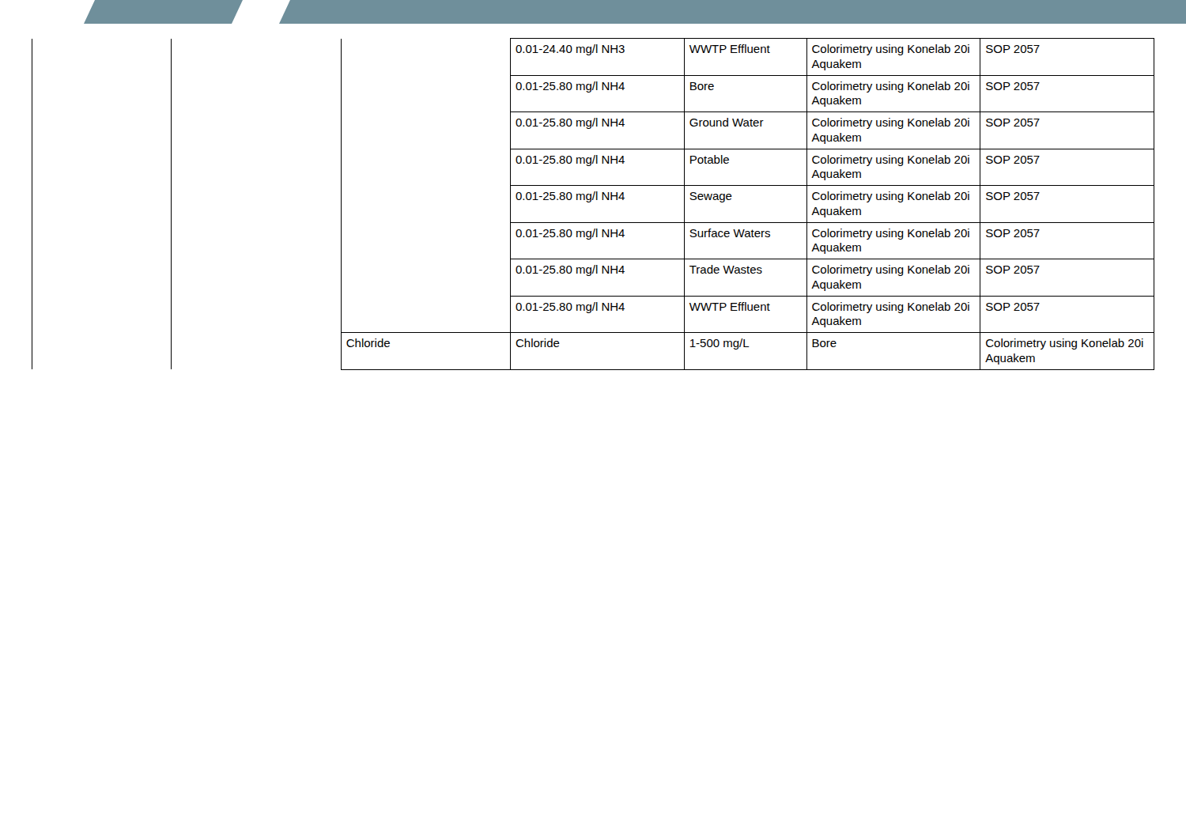| | | | 0.01-24.40 mg/l NH3 | WWTP Effluent | Colorimetry using Konelab 20i Aquakem | SOP 2057 |
| | | | 0.01-25.80 mg/l NH4 | Bore | Colorimetry using Konelab 20i Aquakem | SOP 2057 |
| | | | 0.01-25.80 mg/l NH4 | Ground Water | Colorimetry using Konelab 20i Aquakem | SOP 2057 |
| | | | 0.01-25.80 mg/l NH4 | Potable | Colorimetry using Konelab 20i Aquakem | SOP 2057 |
| | | | 0.01-25.80 mg/l NH4 | Sewage | Colorimetry using Konelab 20i Aquakem | SOP 2057 |
| | | | 0.01-25.80 mg/l NH4 | Surface Waters | Colorimetry using Konelab 20i Aquakem | SOP 2057 |
| | | | 0.01-25.80 mg/l NH4 | Trade Wastes | Colorimetry using Konelab 20i Aquakem | SOP 2057 |
| | | | 0.01-25.80 mg/l NH4 | WWTP Effluent | Colorimetry using Konelab 20i Aquakem | SOP 2057 |
| | | Chloride | Chloride | 1-500 mg/L | Bore | Colorimetry using Konelab 20i Aquakem |